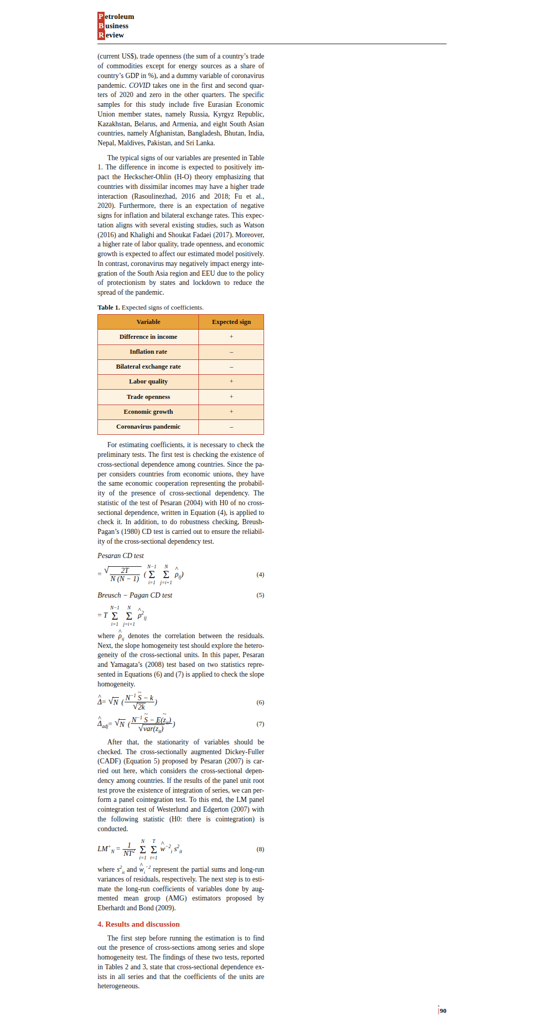Petroleum
Business
Review
(current US$), trade openness (the sum of a country’s trade of commodities except for energy sources as a share of country’s GDP in %), and a dummy variable of coronavirus pandemic. COVID takes one in the first and second quarters of 2020 and zero in the other quarters. The specific samples for this study include five Eurasian Economic Union member states, namely Russia, Kyrgyz Republic, Kazakhstan, Belarus, and Armenia, and eight South Asian countries, namely Afghanistan, Bangladesh, Bhutan, India, Nepal, Maldives, Pakistan, and Sri Lanka.
The typical signs of our variables are presented in Table 1. The difference in income is expected to positively impact the Heckscher-Ohlin (H-O) theory emphasizing that countries with dissimilar incomes may have a higher trade interaction (Rasoulinezhad, 2016 and 2018; Fu et al., 2020). Furthermore, there is an expectation of negative signs for inflation and bilateral exchange rates. This expectation aligns with several existing studies, such as Watson (2016) and Khalighi and Shoukat Fadaei (2017). Moreover, a higher rate of labor quality, trade openness, and economic growth is expected to affect our estimated model positively. In contrast, coronavirus may negatively impact energy integration of the South Asia region and EEU due to the policy of protectionism by states and lockdown to reduce the spread of the pandemic.
Table 1. Expected signs of coefficients.
| Variable | Expected sign |
| --- | --- |
| Difference in income | + |
| Inflation rate | – |
| Bilateral exchange rate | – |
| Labor quality | + |
| Trade openness | + |
| Economic growth | + |
| Coronavirus pandemic | – |
For estimating coefficients, it is necessary to check the preliminary tests. The first test is checking the existence of cross-sectional dependence among countries. Since the paper considers countries from economic unions, they have the same economic cooperation representing the probability of the presence of cross-sectional dependency. The statistic of the test of Pesaran (2004) with H0 of no cross-sectional dependence, written in Equation (4), is applied to check it. In addition, to do robustness checking, Breush-Pagan’s (1980) CD test is carried out to ensure the reliability of the cross-sectional dependency test.
Pesaran CD test
= 2T N (N − 1) (N−1 Σi=1 NΣj=i+1 ρij)
(4)
Breusch − Pagan CD test
(5)
= T N−1 Σi=1 NΣj=i+1 ρ2ij
where ρij denotes the correlation between the residuals. Next, the slope homogeneity test should explore the heterogeneity of the cross-sectional units. In this paper, Pesaran and Yamagata’s (2008) test based on two statistics represented in Equations (6) and (7) is applied to check the slope homogeneity.
Δ= N (N−1 S − k 2k)
(6)
Δadj= N (N−1 S − E(zit) var(zit))
(7)
After that, the stationarity of variables should be checked. The cross-sectionally augmented Dickey-Fuller (CADF) (Equation 5) proposed by Pesaran (2007) is carried out here, which considers the cross-sectional dependency among countries. If the results of the panel unit root test prove the existence of integration of series, we can perform a panel cointegration test. To this end, the LM panel cointegration test of Westerlund and Edgerton (2007) with the following statistic (H0: there is cointegration) is conducted.
LM+N = 1 NT2 NΣi=1 TΣt=1 w−2i s2it
(8)
where s2it and wi−2 represent the partial sums and long-run variances of residuals, respectively. The next step is to estimate the long-run coefficients of variables done by augmented mean group (AMG) estimators proposed by Eberhardt and Bond (2009).
4. Results and discussion
The first step before running the estimation is to find out the presence of cross-sections among series and slope homogeneity test. The findings of these two tests, reported in Tables 2 and 3, state that cross-sectional dependence exists in all series and that the coefficients of the units are heterogeneous.
|90